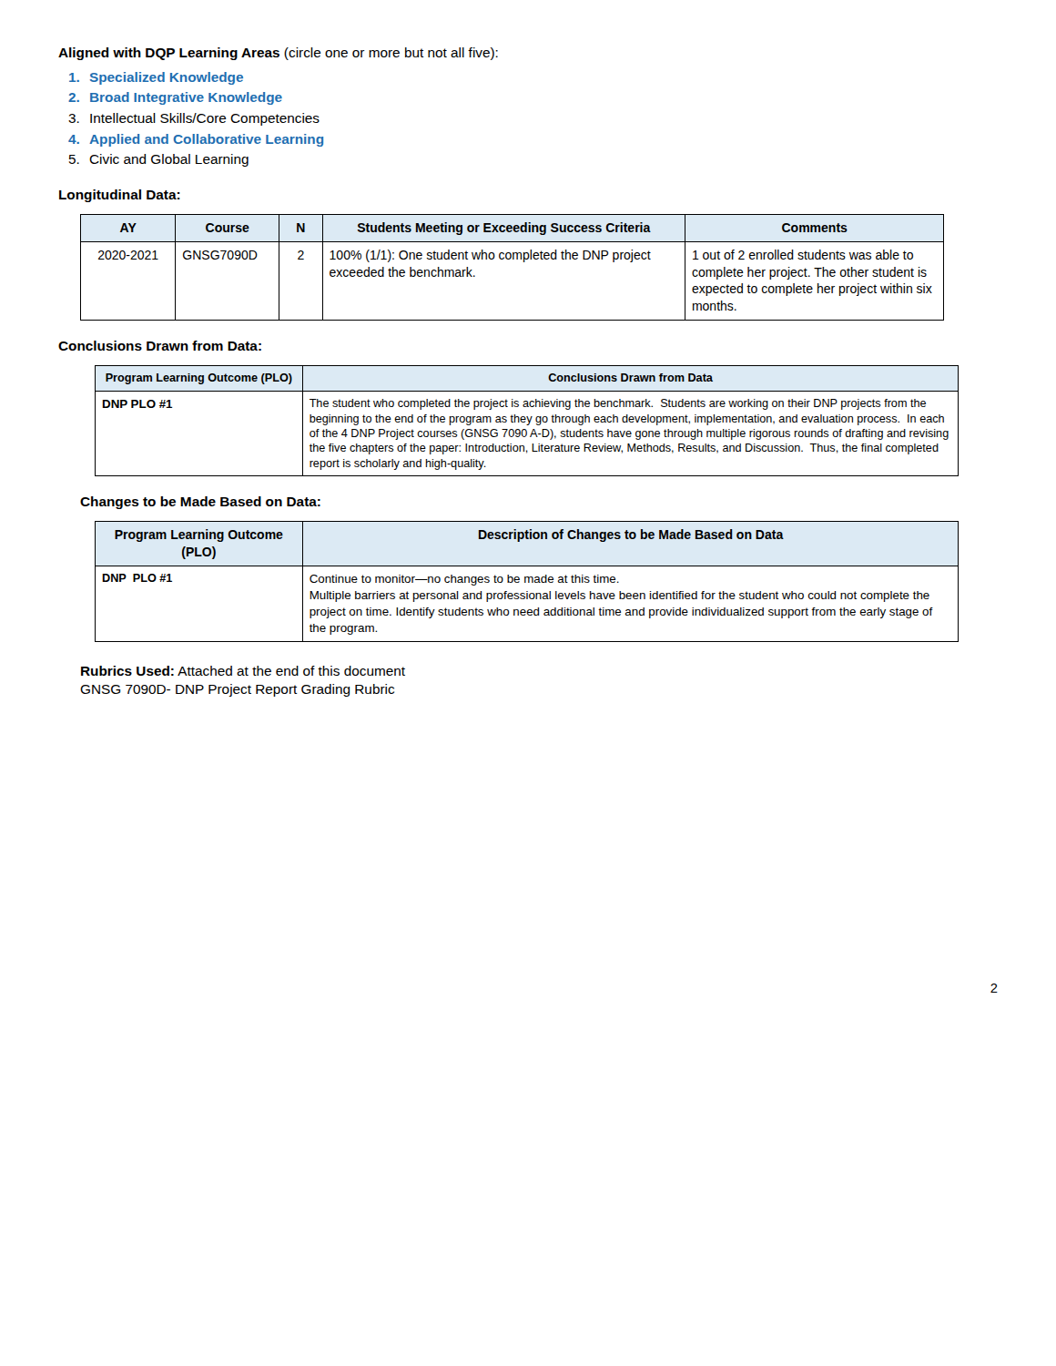Aligned with DQP Learning Areas (circle one or more but not all five):
Specialized Knowledge
Broad Integrative Knowledge
Intellectual Skills/Core Competencies
Applied and Collaborative Learning
Civic and Global Learning
Longitudinal Data:
| AY | Course | N | Students Meeting or Exceeding Success Criteria | Comments |
| --- | --- | --- | --- | --- |
| 2020-2021 | GNSG7090D | 2 | 100% (1/1): One student who completed the DNP project exceeded the benchmark. | 1 out of 2 enrolled students was able to complete her project. The other student is expected to complete her project within six months. |
Conclusions Drawn from Data:
| Program Learning Outcome (PLO) | Conclusions Drawn from Data |
| --- | --- |
| DNP PLO #1 | The student who completed the project is achieving the benchmark. Students are working on their DNP projects from the beginning to the end of the program as they go through each development, implementation, and evaluation process. In each of the 4 DNP Project courses (GNSG 7090 A-D), students have gone through multiple rigorous rounds of drafting and revising the five chapters of the paper: Introduction, Literature Review, Methods, Results, and Discussion. Thus, the final completed report is scholarly and high-quality. |
Changes to be Made Based on Data:
| Program Learning Outcome (PLO) | Description of Changes to be Made Based on Data |
| --- | --- |
| DNP PLO #1 | Continue to monitor—no changes to be made at this time. Multiple barriers at personal and professional levels have been identified for the student who could not complete the project on time. Identify students who need additional time and provide individualized support from the early stage of the program. |
Rubrics Used: Attached at the end of this document
GNSG 7090D- DNP Project Report Grading Rubric
2